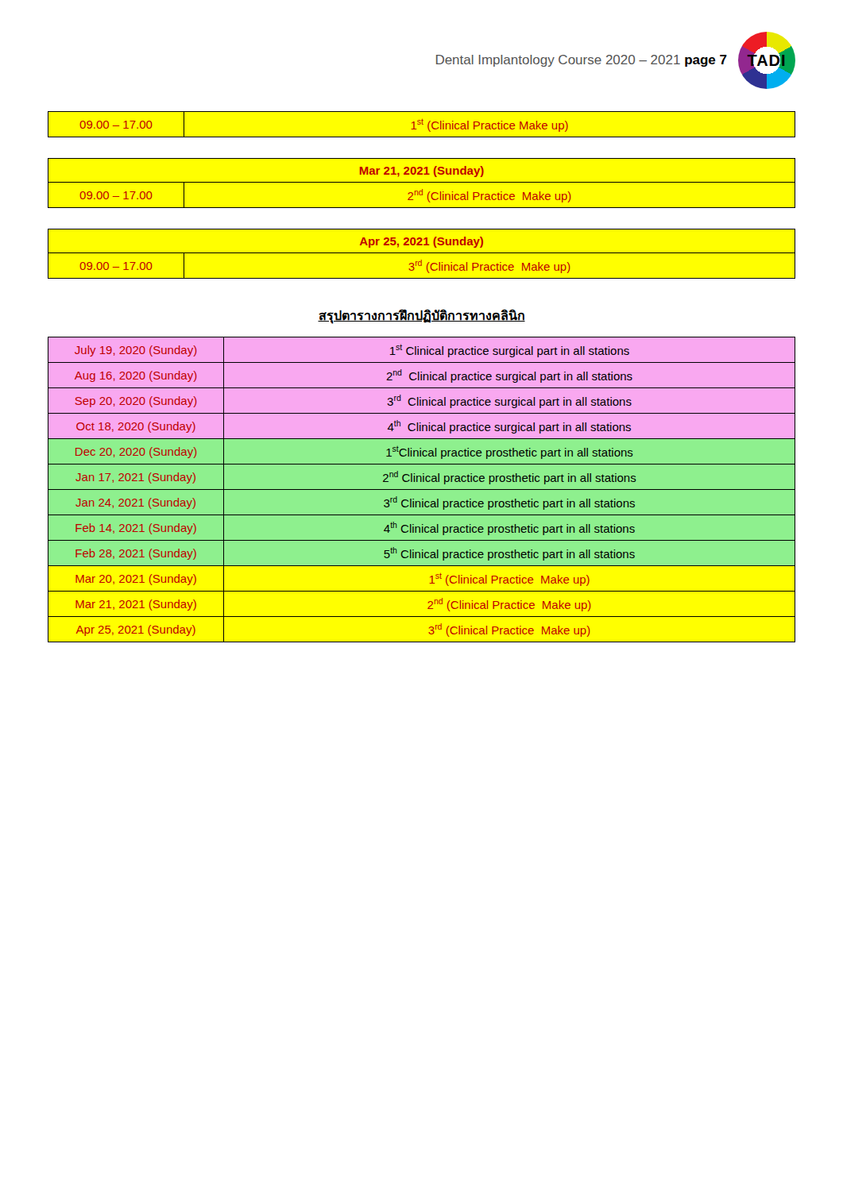Dental Implantology Course 2020 – 2021 page 7
| 09.00 – 17.00 | 1 st (Clinical Practice Make up) |
| Mar 21, 2021 (Sunday) |
| 09.00 – 17.00 | 2 nd (Clinical Practice Make up) |
| Apr 25, 2021 (Sunday) |
| 09.00 – 17.00 | 3 rd (Clinical Practice Make up) |
สรุปตารางการฝึกปฏิบัติการทางคลินิก
| July 19, 2020 (Sunday) | 1 st Clinical practice surgical part in all stations |
| Aug 16, 2020 (Sunday) | 2 nd Clinical practice surgical part in all stations |
| Sep 20, 2020 (Sunday) | 3 rd Clinical practice surgical part in all stations |
| Oct 18, 2020 (Sunday) | 4 th Clinical practice surgical part in all stations |
| Dec 20, 2020 (Sunday) | 1 st Clinical practice prosthetic part in all stations |
| Jan 17, 2021 (Sunday) | 2 nd Clinical practice prosthetic part in all stations |
| Jan 24, 2021 (Sunday) | 3 rd Clinical practice prosthetic part in all stations |
| Feb 14, 2021 (Sunday) | 4 th Clinical practice prosthetic part in all stations |
| Feb 28, 2021 (Sunday) | 5 th Clinical practice prosthetic part in all stations |
| Mar 20, 2021 (Sunday) | 1 st (Clinical Practice Make up) |
| Mar 21, 2021 (Sunday) | 2 nd (Clinical Practice Make up) |
| Apr 25, 2021 (Sunday) | 3 rd (Clinical Practice Make up) |